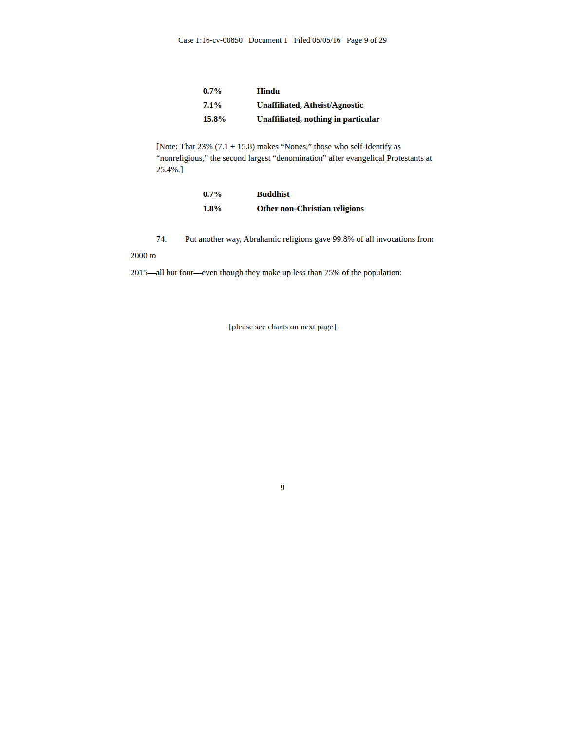Case 1:16-cv-00850 Document 1 Filed 05/05/16 Page 9 of 29
| 0.7% | Hindu |
| 7.1% | Unaffiliated, Atheist/Agnostic |
| 15.8% | Unaffiliated, nothing in particular |
[Note: That 23% (7.1 + 15.8) makes “Nones,” those who self-identify as “nonreligious,” the second largest “denomination” after evangelical Protestants at 25.4%.]
| 0.7% | Buddhist |
| 1.8% | Other non-Christian religions |
74. Put another way, Abrahamic religions gave 99.8% of all invocations from 2000 to
2015—all but four—even though they make up less than 75% of the population:
[please see charts on next page]
9